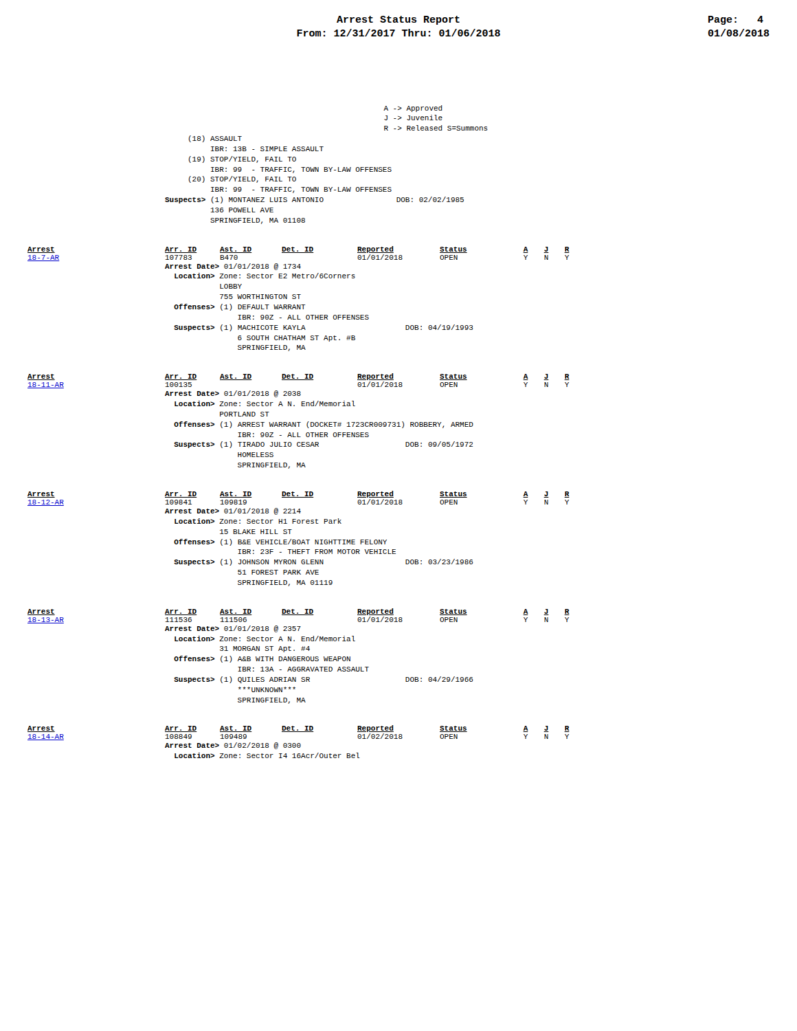Arrest Status Report From: 12/31/2017 Thru: 01/06/2018
Page: 4 01/08/2018
A -> Approved J -> Juvenile R -> Released S=Summons
(18) ASSAULT IBR: 13B - SIMPLE ASSAULT (19) STOP/YIELD, FAIL TO IBR: 99 - TRAFFIC, TOWN BY-LAW OFFENSES (20) STOP/YIELD, FAIL TO IBR: 99 - TRAFFIC, TOWN BY-LAW OFFENSES Suspects> (1) MONTANEZ LUIS ANTONIO DOB: 02/02/1985 136 POWELL AVE SPRINGFIELD, MA 01108
Arrest 18-7-AR
Arr. ID 107783
Ast. ID B470
Det. ID
Reported 01/01/2018
Status OPEN
A Y
J N
R Y
Arrest Date> 01/01/2018 @ 1734 Location> Zone: Sector E2 Metro/6Corners LOBBY 755 WORTHINGTON ST Offenses> (1) DEFAULT WARRANT IBR: 90Z - ALL OTHER OFFENSES Suspects> (1) MACHICOTE KAYLA DOB: 04/19/1993 6 SOUTH CHATHAM ST Apt. #B SPRINGFIELD, MA
Arrest 18-11-AR
Arr. ID 100135
Ast. ID
Det. ID
Reported 01/01/2018
Status OPEN
A Y
J N
R Y
Arrest Date> 01/01/2018 @ 2038 Location> Zone: Sector A N. End/Memorial PORTLAND ST Offenses> (1) ARREST WARRANT (DOCKET# 1723CR009731) ROBBERY, ARMED IBR: 90Z - ALL OTHER OFFENSES Suspects> (1) TIRADO JULIO CESAR DOB: 09/05/1972 HOMELESS SPRINGFIELD, MA
Arrest 18-12-AR
Arr. ID 109841
Ast. ID 109819
Det. ID
Reported 01/01/2018
Status OPEN
A Y
J N
R Y
Arrest Date> 01/01/2018 @ 2214 Location> Zone: Sector H1 Forest Park 15 BLAKE HILL ST Offenses> (1) B&E VEHICLE/BOAT NIGHTTIME FELONY IBR: 23F - THEFT FROM MOTOR VEHICLE Suspects> (1) JOHNSON MYRON GLENN DOB: 03/23/1986 51 FOREST PARK AVE SPRINGFIELD, MA 01119
Arrest 18-13-AR
Arr. ID 111536
Ast. ID 111506
Det. ID
Reported 01/01/2018
Status OPEN
A Y
J N
R Y
Arrest Date> 01/01/2018 @ 2357 Location> Zone: Sector A N. End/Memorial 31 MORGAN ST Apt. #4 Offenses> (1) A&B WITH DANGEROUS WEAPON IBR: 13A - AGGRAVATED ASSAULT Suspects> (1) QUILES ADRIAN SR DOB: 04/29/1966 ***UNKNOWN*** SPRINGFIELD, MA
Arrest 18-14-AR
Arr. ID 108849
Ast. ID 109489
Det. ID
Reported 01/02/2018
Status OPEN
A Y
J N
R Y
Arrest Date> 01/02/2018 @ 0300 Location> Zone: Sector I4 16Acr/Outer Bel